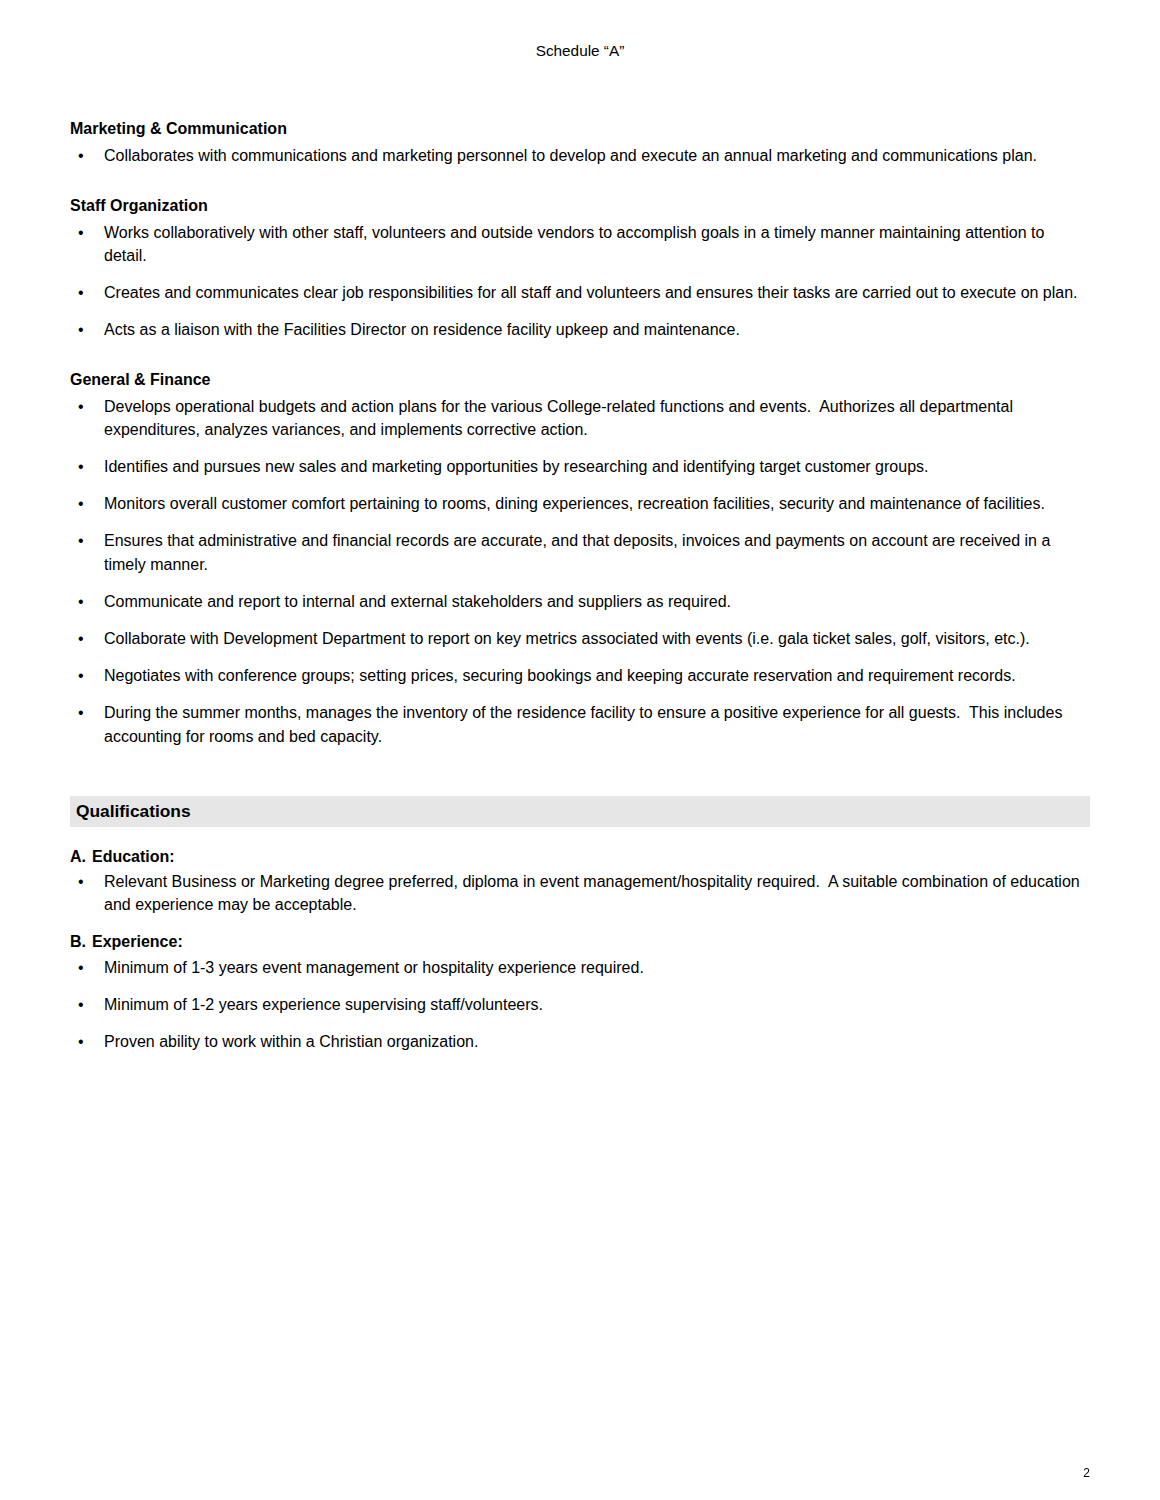Schedule “A”
Marketing & Communication
Collaborates with communications and marketing personnel to develop and execute an annual marketing and communications plan.
Staff Organization
Works collaboratively with other staff, volunteers and outside vendors to accomplish goals in a timely manner maintaining attention to detail.
Creates and communicates clear job responsibilities for all staff and volunteers and ensures their tasks are carried out to execute on plan.
Acts as a liaison with the Facilities Director on residence facility upkeep and maintenance.
General & Finance
Develops operational budgets and action plans for the various College-related functions and events. Authorizes all departmental expenditures, analyzes variances, and implements corrective action.
Identifies and pursues new sales and marketing opportunities by researching and identifying target customer groups.
Monitors overall customer comfort pertaining to rooms, dining experiences, recreation facilities, security and maintenance of facilities.
Ensures that administrative and financial records are accurate, and that deposits, invoices and payments on account are received in a timely manner.
Communicate and report to internal and external stakeholders and suppliers as required.
Collaborate with Development Department to report on key metrics associated with events (i.e. gala ticket sales, golf, visitors, etc.).
Negotiates with conference groups; setting prices, securing bookings and keeping accurate reservation and requirement records.
During the summer months, manages the inventory of the residence facility to ensure a positive experience for all guests. This includes accounting for rooms and bed capacity.
Qualifications
A. Education:
Relevant Business or Marketing degree preferred, diploma in event management/hospitality required. A suitable combination of education and experience may be acceptable.
B. Experience:
Minimum of 1-3 years event management or hospitality experience required.
Minimum of 1-2 years experience supervising staff/volunteers.
Proven ability to work within a Christian organization.
2